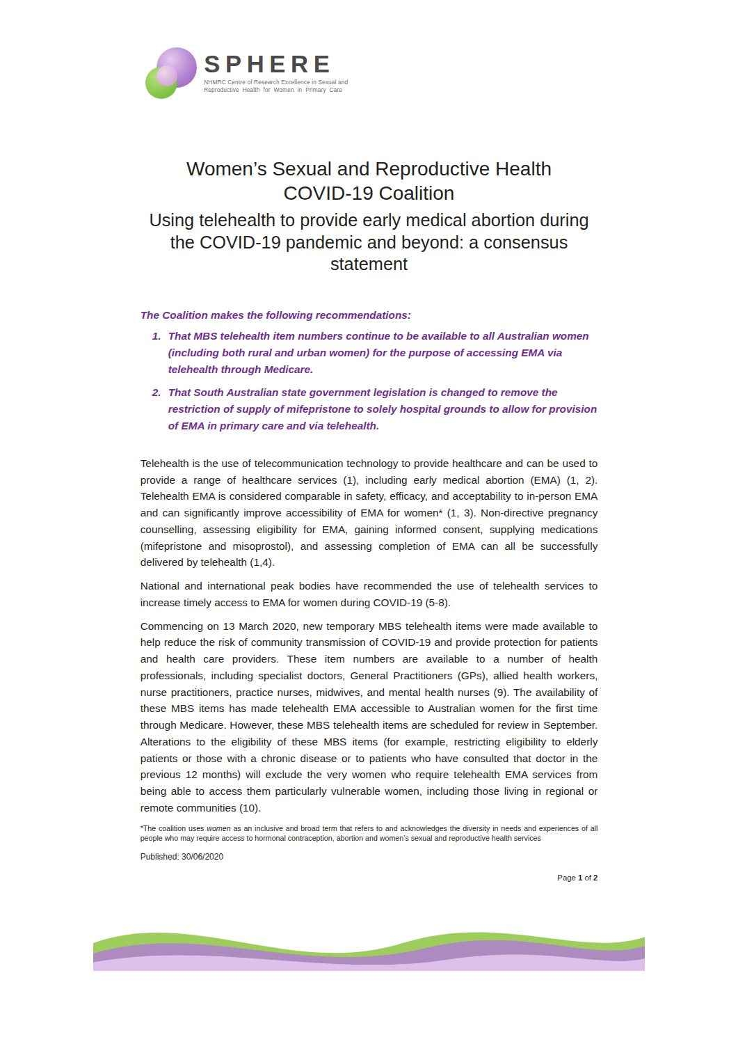SPHERE
NHMRC Centre of Research Excellence in Sexual and
Reproductive Health for Women in Primary Care
Women’s Sexual and Reproductive Health
COVID-19 Coalition
Using telehealth to provide early medical abortion during the COVID-19 pandemic and beyond: a consensus statement
The Coalition makes the following recommendations:
That MBS telehealth item numbers continue to be available to all Australian women (including both rural and urban women) for the purpose of accessing EMA via telehealth through Medicare.
That South Australian state government legislation is changed to remove the restriction of supply of mifepristone to solely hospital grounds to allow for provision of EMA in primary care and via telehealth.
Telehealth is the use of telecommunication technology to provide healthcare and can be used to provide a range of healthcare services (1), including early medical abortion (EMA) (1, 2). Telehealth EMA is considered comparable in safety, efficacy, and acceptability to in-person EMA and can significantly improve accessibility of EMA for women* (1, 3). Non-directive pregnancy counselling, assessing eligibility for EMA, gaining informed consent, supplying medications (mifepristone and misoprostol), and assessing completion of EMA can all be successfully delivered by telehealth (1,4).
National and international peak bodies have recommended the use of telehealth services to increase timely access to EMA for women during COVID-19 (5-8).
Commencing on 13 March 2020, new temporary MBS telehealth items were made available to help reduce the risk of community transmission of COVID-19 and provide protection for patients and health care providers. These item numbers are available to a number of health professionals, including specialist doctors, General Practitioners (GPs), allied health workers, nurse practitioners, practice nurses, midwives, and mental health nurses (9). The availability of these MBS items has made telehealth EMA accessible to Australian women for the first time through Medicare. However, these MBS telehealth items are scheduled for review in September. Alterations to the eligibility of these MBS items (for example, restricting eligibility to elderly patients or those with a chronic disease or to patients who have consulted that doctor in the previous 12 months) will exclude the very women who require telehealth EMA services from being able to access them particularly vulnerable women, including those living in regional or remote communities (10).
*The coalition uses women as an inclusive and broad term that refers to and acknowledges the diversity in needs and experiences of all people who may require access to hormonal contraception, abortion and women’s sexual and reproductive health services
Published: 30/06/2020
Page 1 of 2